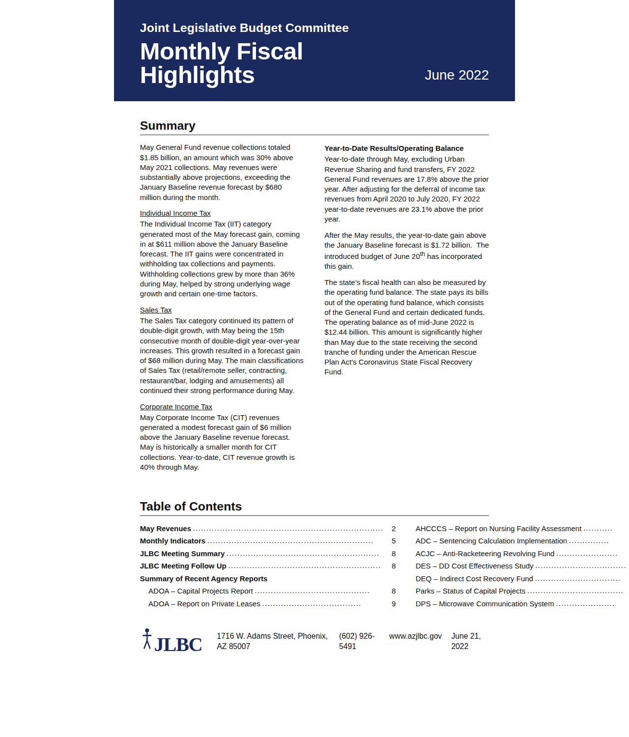Joint Legislative Budget Committee
Monthly Fiscal Highlights
June 2022
Summary
May General Fund revenue collections totaled $1.85 billion, an amount which was 30% above May 2021 collections. May revenues were substantially above projections, exceeding the January Baseline revenue forecast by $680 million during the month.
Individual Income Tax
The Individual Income Tax (IIT) category generated most of the May forecast gain, coming in at $611 million above the January Baseline forecast. The IIT gains were concentrated in withholding tax collections and payments. Withholding collections grew by more than 36% during May, helped by strong underlying wage growth and certain one-time factors.
Sales Tax
The Sales Tax category continued its pattern of double-digit growth, with May being the 15th consecutive month of double-digit year-over-year increases. This growth resulted in a forecast gain of $68 million during May. The main classifications of Sales Tax (retail/remote seller, contracting, restaurant/bar, lodging and amusements) all continued their strong performance during May.
Corporate Income Tax
May Corporate Income Tax (CIT) revenues generated a modest forecast gain of $6 million above the January Baseline revenue forecast. May is historically a smaller month for CIT collections. Year-to-date, CIT revenue growth is 40% through May.
Year-to-Date Results/Operating Balance
Year-to-date through May, excluding Urban Revenue Sharing and fund transfers, FY 2022 General Fund revenues are 17.8% above the prior year. After adjusting for the deferral of income tax revenues from April 2020 to July 2020, FY 2022 year-to-date revenues are 23.1% above the prior year.
After the May results, the year-to-date gain above the January Baseline forecast is $1.72 billion. The introduced budget of June 20th has incorporated this gain.
The state’s fiscal health can also be measured by the operating fund balance. The state pays its bills out of the operating fund balance, which consists of the General Fund and certain dedicated funds. The operating balance as of mid-June 2022 is $12.44 billion. This amount is significantly higher than May due to the state receiving the second tranche of funding under the American Rescue Plan Act's Coronavirus State Fiscal Recovery Fund.
Table of Contents
May Revenues....................................................................... 2
Monthly Indicators.............................................................. 5
JLBC Meeting Summary......................................................... 8
JLBC Meeting Follow Up......................................................... 8
Summary of Recent Agency Reports
ADOA – Capital Projects Report........................................... 8
ADOA – Report on Private Leases..................................... 9
AHCCCS – Report on Nursing Facility Assessment........... 9
ADC – Sentencing Calculation Implementation............... 9
ACJC – Anti-Racketeering Revolving Fund....................... 9
DES – DD Cost Effectiveness Study.................................. 10
DEQ – Indirect Cost Recovery Fund................................ 10
Parks – Status of Capital Projects.................................... 10
DPS – Microwave Communication System...................... 11
JLBC
1716 W. Adams Street, Phoenix, AZ 85007 (602) 926-5491 www.azjlbc.gov June 21, 2022